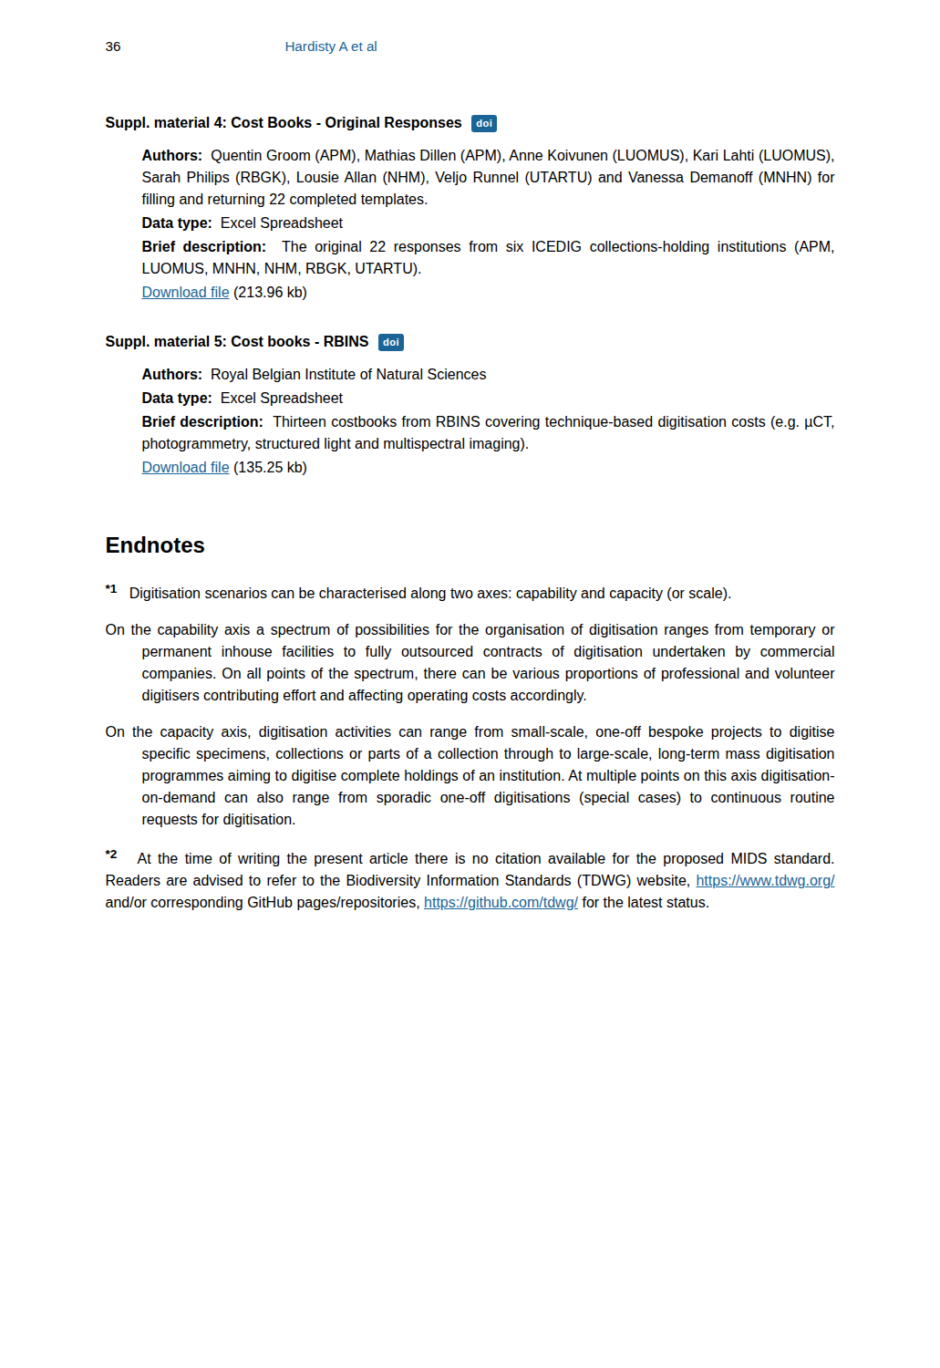36 Hardisty A et al
Suppl. material 4: Cost Books - Original Responses doi
Authors: Quentin Groom (APM), Mathias Dillen (APM), Anne Koivunen (LUOMUS), Kari Lahti (LUOMUS), Sarah Philips (RBGK), Lousie Allan (NHM), Veljo Runnel (UTARTU) and Vanessa Demanoff (MNHN) for filling and returning 22 completed templates.
Data type: Excel Spreadsheet
Brief description: The original 22 responses from six ICEDIG collections-holding institutions (APM, LUOMUS, MNHN, NHM, RBGK, UTARTU).
Download file (213.96 kb)
Suppl. material 5: Cost books - RBINS doi
Authors: Royal Belgian Institute of Natural Sciences
Data type: Excel Spreadsheet
Brief description: Thirteen costbooks from RBINS covering technique-based digitisation costs (e.g. µCT, photogrammetry, structured light and multispectral imaging).
Download file (135.25 kb)
Endnotes
*1 Digitisation scenarios can be characterised along two axes: capability and capacity (or scale).
On the capability axis a spectrum of possibilities for the organisation of digitisation ranges from temporary or permanent inhouse facilities to fully outsourced contracts of digitisation undertaken by commercial companies. On all points of the spectrum, there can be various proportions of professional and volunteer digitisers contributing effort and affecting operating costs accordingly.
On the capacity axis, digitisation activities can range from small-scale, one-off bespoke projects to digitise specific specimens, collections or parts of a collection through to large-scale, long-term mass digitisation programmes aiming to digitise complete holdings of an institution. At multiple points on this axis digitisation-on-demand can also range from sporadic one-off digitisations (special cases) to continuous routine requests for digitisation.
*2 At the time of writing the present article there is no citation available for the proposed MIDS standard. Readers are advised to refer to the Biodiversity Information Standards (TDWG) website, https://www.tdwg.org/ and/or corresponding GitHub pages/repositories, https://github.com/tdwg/ for the latest status.